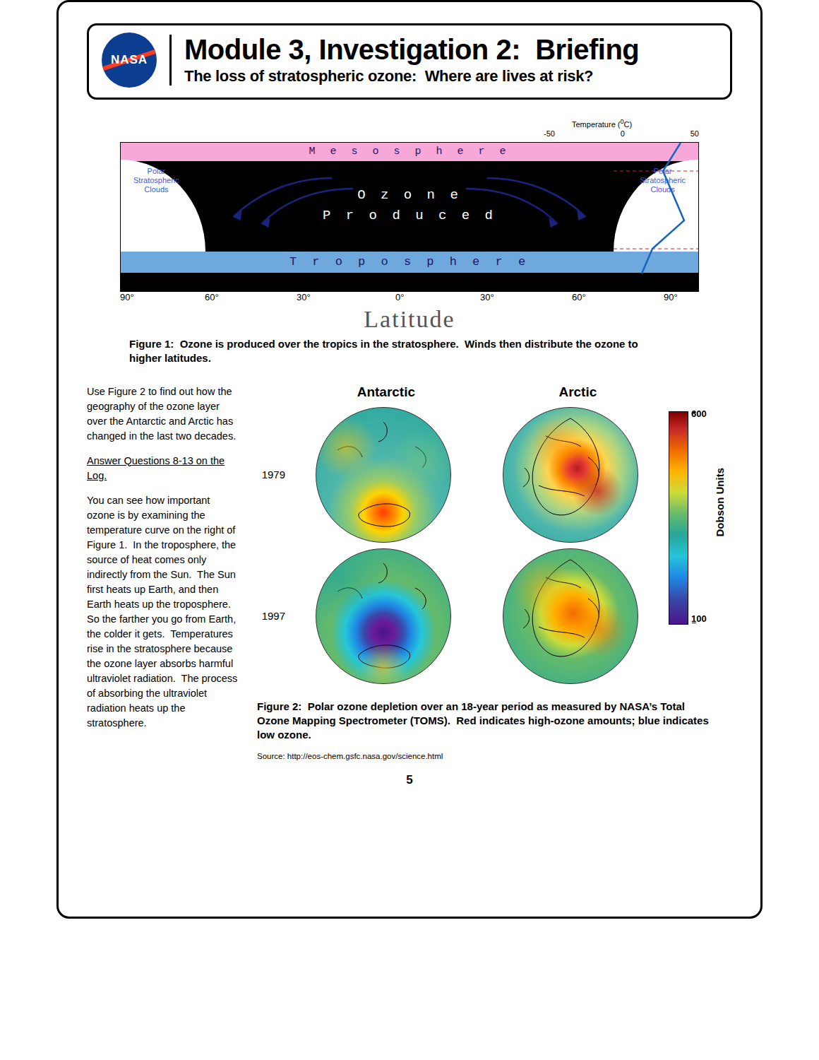NASA
Module 3, Investigation 2: Briefing
The loss of stratospheric ozone: Where are lives at risk?
Temperature (0C)
-50050
M e s o s p h e r e
Polar
Stratospheric
Clouds
Polar
Stratospheric
Clouds
O z o n e
P r o d u c e d
T r o p o s p h e r e
40 20 0 Altitude
90° 60° 30° 0° 30° 60° 90°
Latitude
Figure 1: Ozone is produced over the tropics in the stratosphere. Winds then distribute the ozone to higher latitudes.
Use Figure 2 to find out how the geography of the ozone layer over the Antarctic and Arctic has changed in the last two decades.
Answer Questions 8-13 on the Log.
You can see how important ozone is by examining the temperature curve on the right of Figure 1. In the troposphere, the source of heat comes only indirectly from the Sun. The Sun first heats up Earth, and then Earth heats up the troposphere. So the farther you go from Earth, the colder it gets. Temperatures rise in the stratosphere because the ozone layer absorbs harmful ultraviolet radiation. The process of absorbing the ultraviolet radiation heats up the stratosphere.
Antarctic
Arctic
1979
1997
600
100
Dobson Units
Figure 2: Polar ozone depletion over an 18-year period as measured by NASA’s Total Ozone Mapping Spectrometer (TOMS). Red indicates high-ozone amounts; blue indicates low ozone.
Source: http://eos-chem.gsfc.nasa.gov/science.html
5